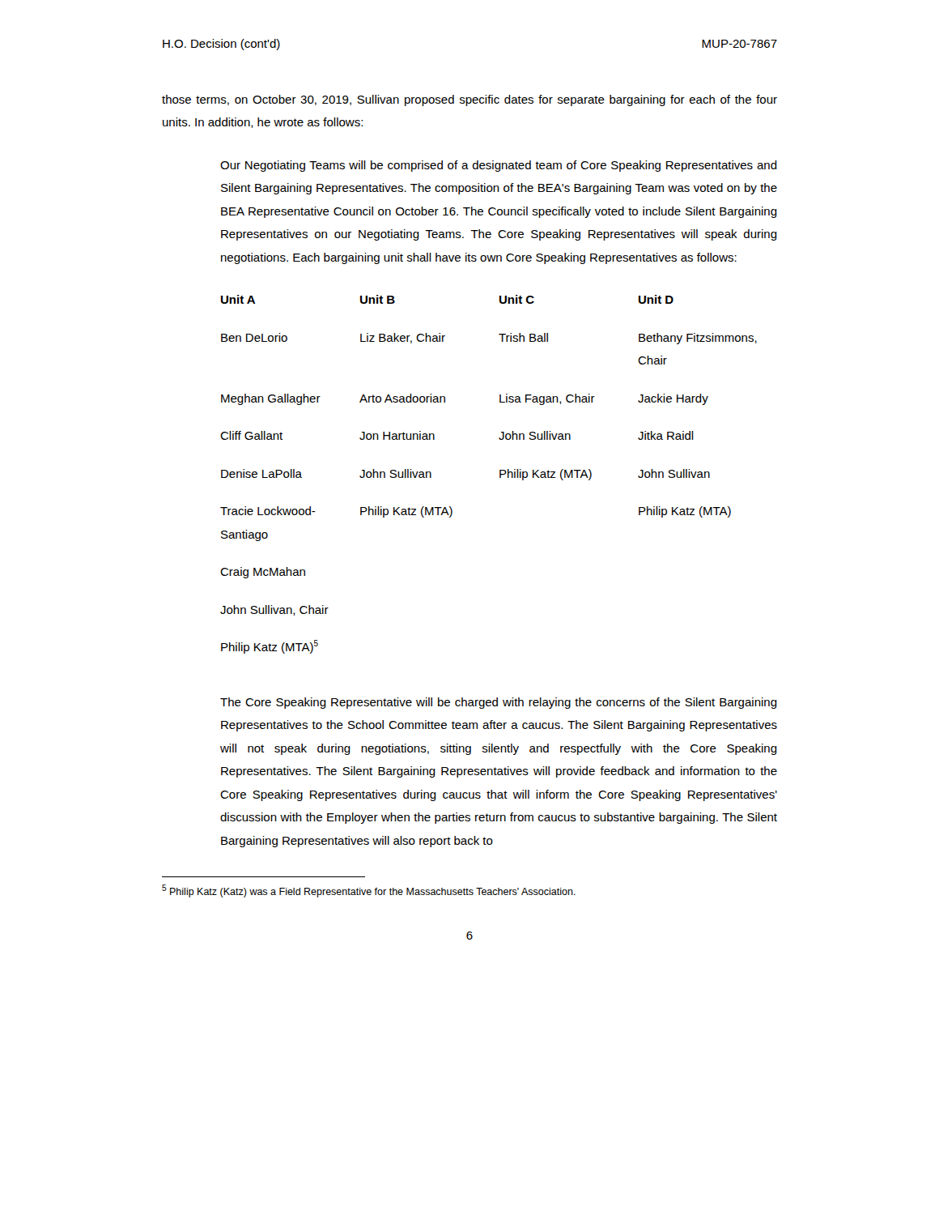H.O. Decision (cont'd) MUP-20-7867
those terms, on October 30, 2019, Sullivan proposed specific dates for separate bargaining for each of the four units. In addition, he wrote as follows:
Our Negotiating Teams will be comprised of a designated team of Core Speaking Representatives and Silent Bargaining Representatives. The composition of the BEA's Bargaining Team was voted on by the BEA Representative Council on October 16. The Council specifically voted to include Silent Bargaining Representatives on our Negotiating Teams. The Core Speaking Representatives will speak during negotiations. Each bargaining unit shall have its own Core Speaking Representatives as follows:
| Unit A | Unit B | Unit C | Unit D |
| --- | --- | --- | --- |
| Ben DeLorio | Liz Baker, Chair | Trish Ball | Bethany Fitzsimmons, Chair |
| Meghan Gallagher | Arto Asadoorian | Lisa Fagan, Chair | Jackie Hardy |
| Cliff Gallant | Jon Hartunian | John Sullivan | Jitka Raidl |
| Denise LaPolla | John Sullivan | Philip Katz (MTA) | John Sullivan |
| Tracie Lockwood-Santiago | Philip Katz (MTA) | | Philip Katz (MTA) |
| Craig McMahan | | | |
| John Sullivan, Chair | | | |
| Philip Katz (MTA) 5 | | | |
The Core Speaking Representative will be charged with relaying the concerns of the Silent Bargaining Representatives to the School Committee team after a caucus. The Silent Bargaining Representatives will not speak during negotiations, sitting silently and respectfully with the Core Speaking Representatives. The Silent Bargaining Representatives will provide feedback and information to the Core Speaking Representatives during caucus that will inform the Core Speaking Representatives' discussion with the Employer when the parties return from caucus to substantive bargaining. The Silent Bargaining Representatives will also report back to
5 Philip Katz (Katz) was a Field Representative for the Massachusetts Teachers' Association.
6